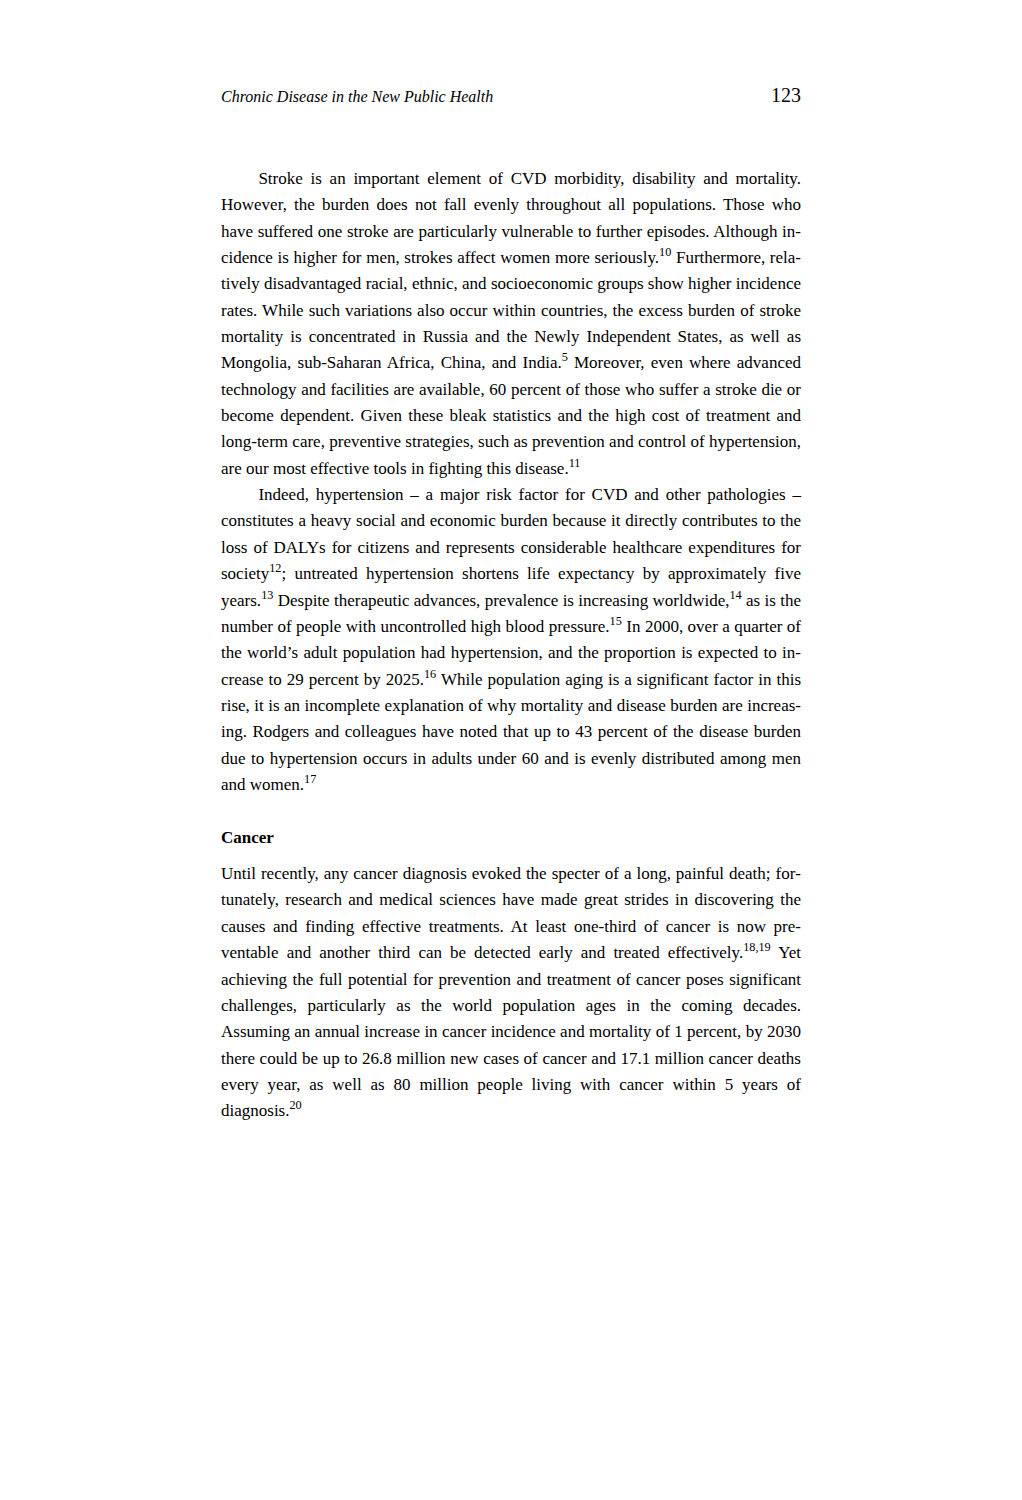Chronic Disease in the New Public Health 123
Stroke is an important element of CVD morbidity, disability and mortality. However, the burden does not fall evenly throughout all populations. Those who have suffered one stroke are particularly vulnerable to further episodes. Although incidence is higher for men, strokes affect women more seriously.10 Furthermore, relatively disadvantaged racial, ethnic, and socioeconomic groups show higher incidence rates. While such variations also occur within countries, the excess burden of stroke mortality is concentrated in Russia and the Newly Independent States, as well as Mongolia, sub-Saharan Africa, China, and India.5 Moreover, even where advanced technology and facilities are available, 60 percent of those who suffer a stroke die or become dependent. Given these bleak statistics and the high cost of treatment and long-term care, preventive strategies, such as prevention and control of hypertension, are our most effective tools in fighting this disease.11
Indeed, hypertension – a major risk factor for CVD and other pathologies – constitutes a heavy social and economic burden because it directly contributes to the loss of DALYs for citizens and represents considerable healthcare expenditures for society12; untreated hypertension shortens life expectancy by approximately five years.13 Despite therapeutic advances, prevalence is increasing worldwide,14 as is the number of people with uncontrolled high blood pressure.15 In 2000, over a quarter of the world’s adult population had hypertension, and the proportion is expected to increase to 29 percent by 2025.16 While population aging is a significant factor in this rise, it is an incomplete explanation of why mortality and disease burden are increasing. Rodgers and colleagues have noted that up to 43 percent of the disease burden due to hypertension occurs in adults under 60 and is evenly distributed among men and women.17
Cancer
Until recently, any cancer diagnosis evoked the specter of a long, painful death; fortunately, research and medical sciences have made great strides in discovering the causes and finding effective treatments. At least one-third of cancer is now preventable and another third can be detected early and treated effectively.18,19 Yet achieving the full potential for prevention and treatment of cancer poses significant challenges, particularly as the world population ages in the coming decades. Assuming an annual increase in cancer incidence and mortality of 1 percent, by 2030 there could be up to 26.8 million new cases of cancer and 17.1 million cancer deaths every year, as well as 80 million people living with cancer within 5 years of diagnosis.20